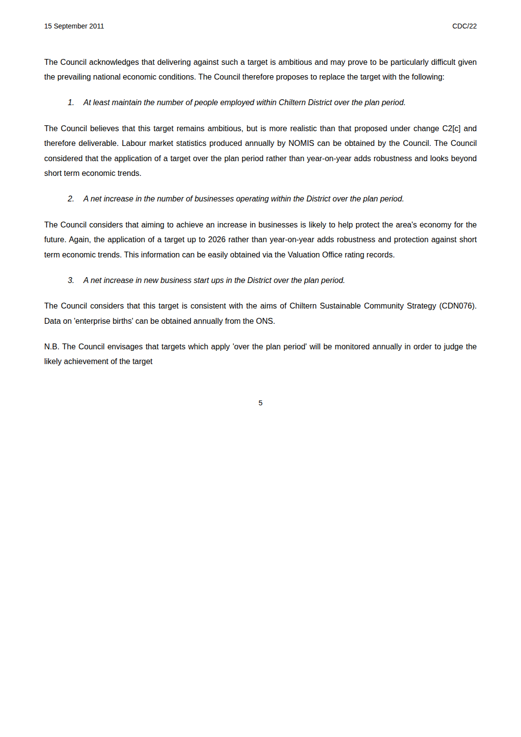15 September 2011 CDC/22
The Council acknowledges that delivering against such a target is ambitious and may prove to be particularly difficult given the prevailing national economic conditions. The Council therefore proposes to replace the target with the following:
At least maintain the number of people employed within Chiltern District over the plan period.
The Council believes that this target remains ambitious, but is more realistic than that proposed under change C2[c] and therefore deliverable. Labour market statistics produced annually by NOMIS can be obtained by the Council. The Council considered that the application of a target over the plan period rather than year-on-year adds robustness and looks beyond short term economic trends.
A net increase in the number of businesses operating within the District over the plan period.
The Council considers that aiming to achieve an increase in businesses is likely to help protect the area's economy for the future. Again, the application of a target up to 2026 rather than year-on-year adds robustness and protection against short term economic trends. This information can be easily obtained via the Valuation Office rating records.
A net increase in new business start ups in the District over the plan period.
The Council considers that this target is consistent with the aims of Chiltern Sustainable Community Strategy (CDN076). Data on 'enterprise births' can be obtained annually from the ONS.
N.B. The Council envisages that targets which apply 'over the plan period' will be monitored annually in order to judge the likely achievement of the target
5